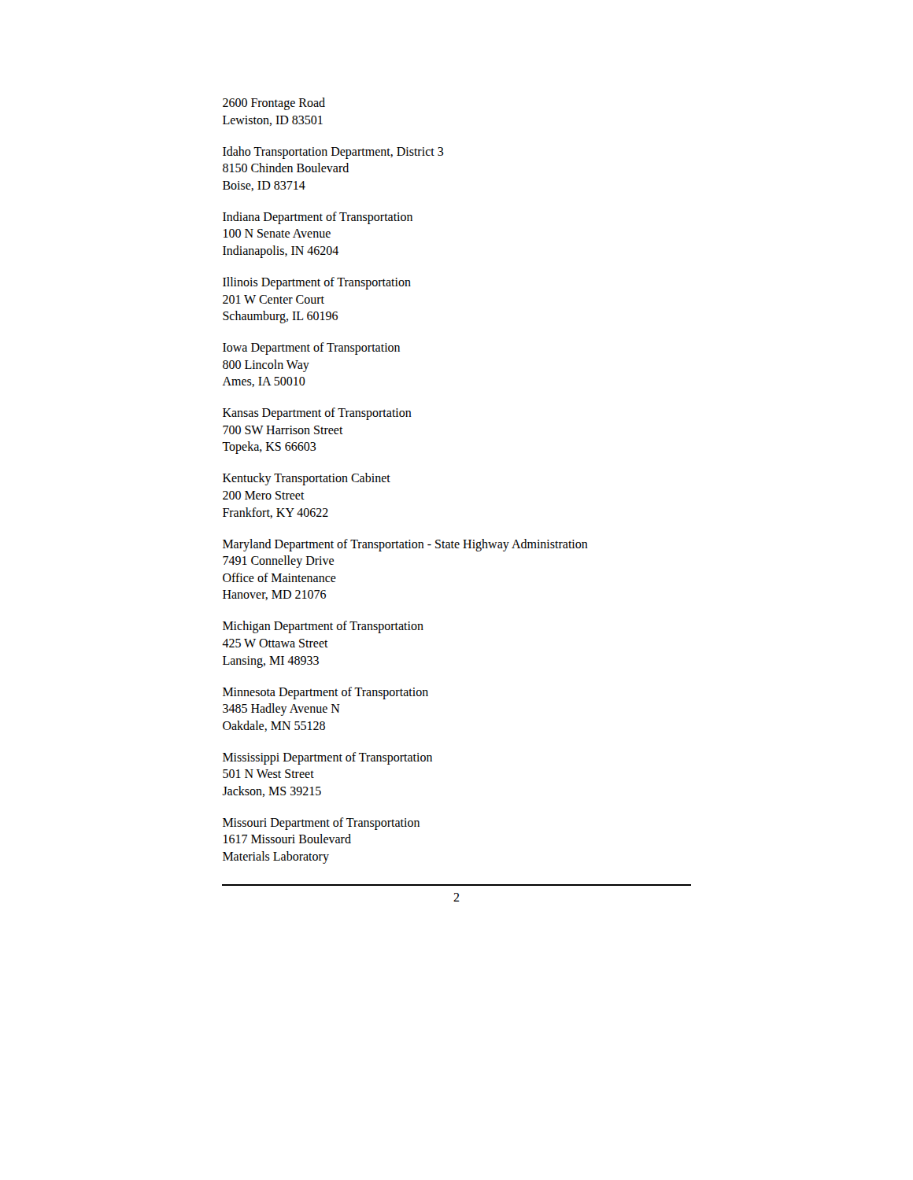2600 Frontage Road
Lewiston, ID 83501
Idaho Transportation Department, District 3
8150 Chinden Boulevard
Boise, ID 83714
Indiana Department of Transportation
100 N Senate Avenue
Indianapolis, IN 46204
Illinois Department of Transportation
201 W Center Court
Schaumburg, IL 60196
Iowa Department of Transportation
800 Lincoln Way
Ames, IA 50010
Kansas Department of Transportation
700 SW Harrison Street
Topeka, KS 66603
Kentucky Transportation Cabinet
200 Mero Street
Frankfort, KY 40622
Maryland Department of Transportation - State Highway Administration
7491 Connelley Drive
Office of Maintenance
Hanover, MD 21076
Michigan Department of Transportation
425 W Ottawa Street
Lansing, MI 48933
Minnesota Department of Transportation
3485 Hadley Avenue N
Oakdale, MN 55128
Mississippi Department of Transportation
501 N West Street
Jackson, MS 39215
Missouri Department of Transportation
1617 Missouri Boulevard
Materials Laboratory
2